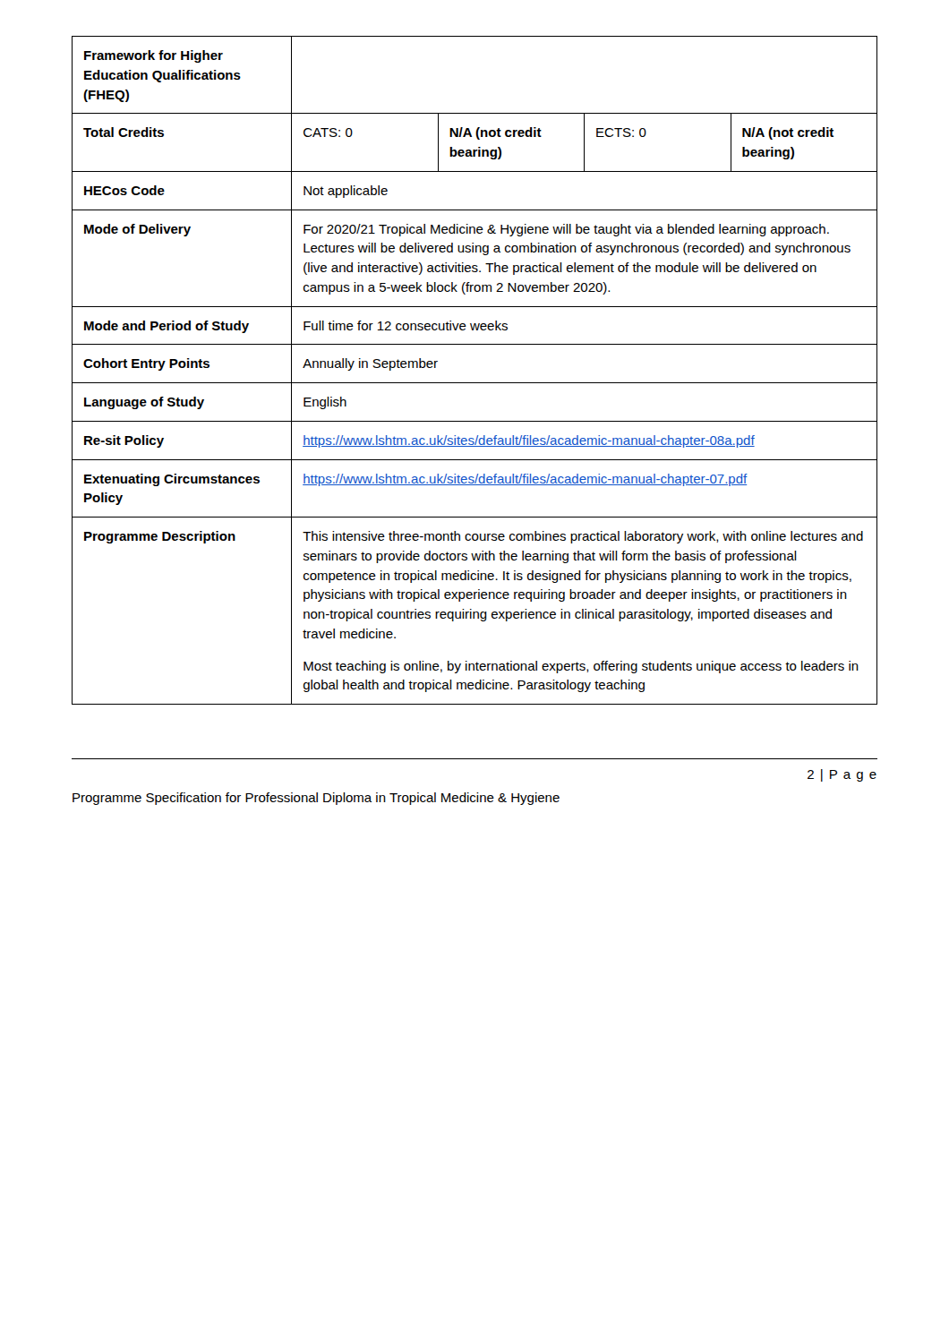| Framework for Higher Education Qualifications (FHEQ) | |
| Total Credits | CATS: 0 | N/A (not credit bearing) | ECTS: 0 | N/A (not credit bearing) |
| HECos Code | Not applicable |
| Mode of Delivery | For 2020/21 Tropical Medicine & Hygiene will be taught via a blended learning approach. Lectures will be delivered using a combination of asynchronous (recorded) and synchronous (live and interactive) activities. The practical element of the module will be delivered on campus in a 5-week block (from 2 November 2020). |
| Mode and Period of Study | Full time for 12 consecutive weeks |
| Cohort Entry Points | Annually in September |
| Language of Study | English |
| Re-sit Policy | https://www.lshtm.ac.uk/sites/default/files/academic-manual-chapter-08a.pdf |
| Extenuating Circumstances Policy | https://www.lshtm.ac.uk/sites/default/files/academic-manual-chapter-07.pdf |
| Programme Description | This intensive three-month course combines practical laboratory work, with online lectures and seminars to provide doctors with the learning that will form the basis of professional competence in tropical medicine. It is designed for physicians planning to work in the tropics, physicians with tropical experience requiring broader and deeper insights, or practitioners in non-tropical countries requiring experience in clinical parasitology, imported diseases and travel medicine. Most teaching is online, by international experts, offering students unique access to leaders in global health and tropical medicine. Parasitology teaching |
2 | P a g e
Programme Specification for Professional Diploma in Tropical Medicine & Hygiene